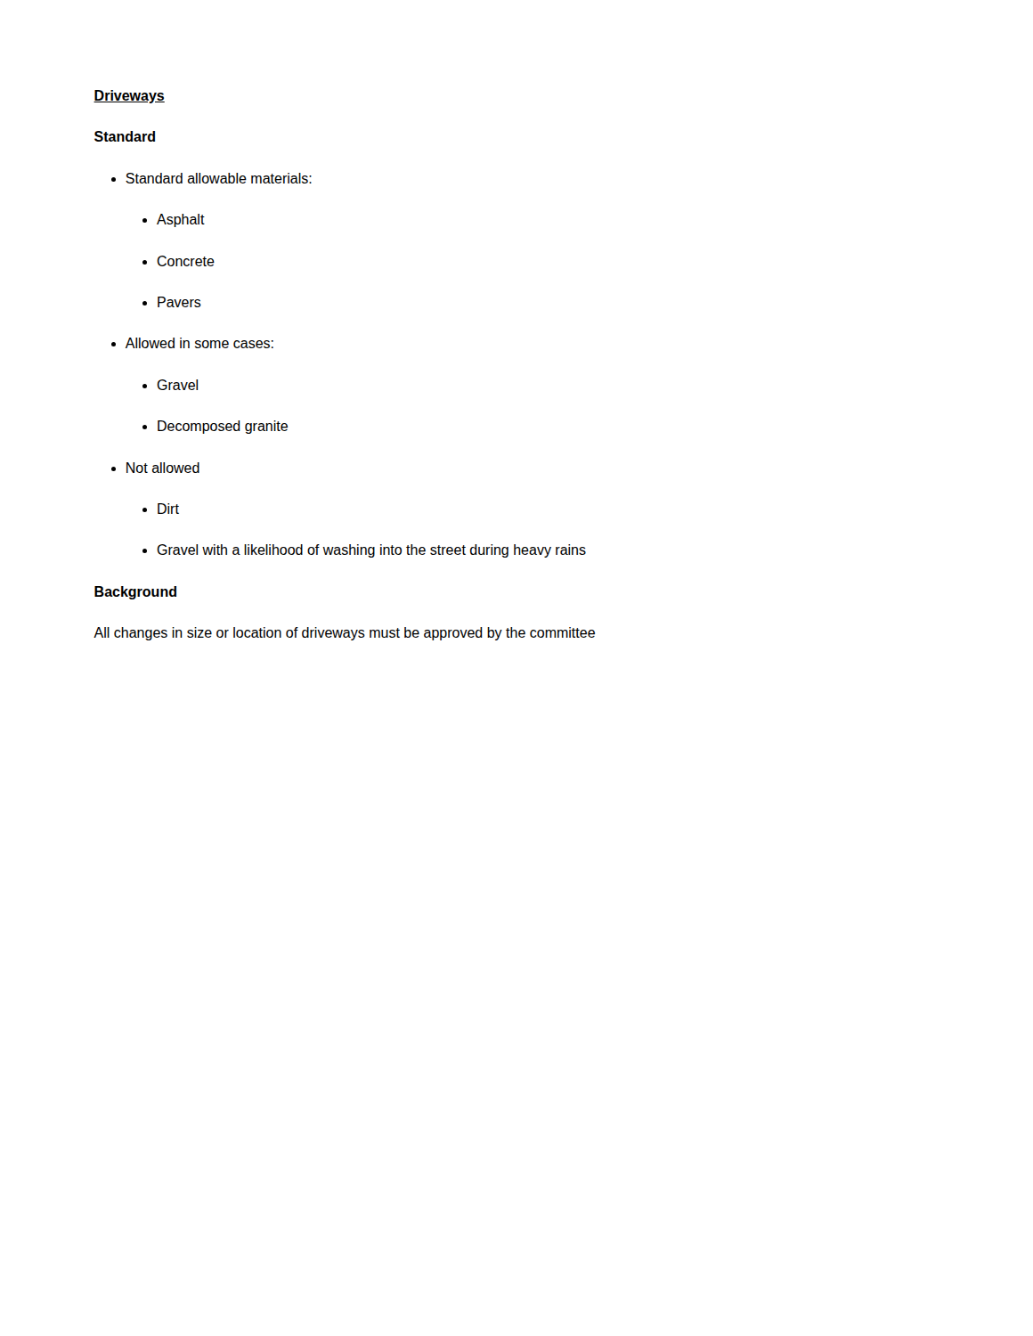Driveways
Standard
Standard allowable materials:
Asphalt
Concrete
Pavers
Allowed in some cases:
Gravel
Decomposed granite
Not allowed
Dirt
Gravel with a likelihood of washing into the street during heavy rains
Background
All changes in size or location of driveways must be approved by the committee